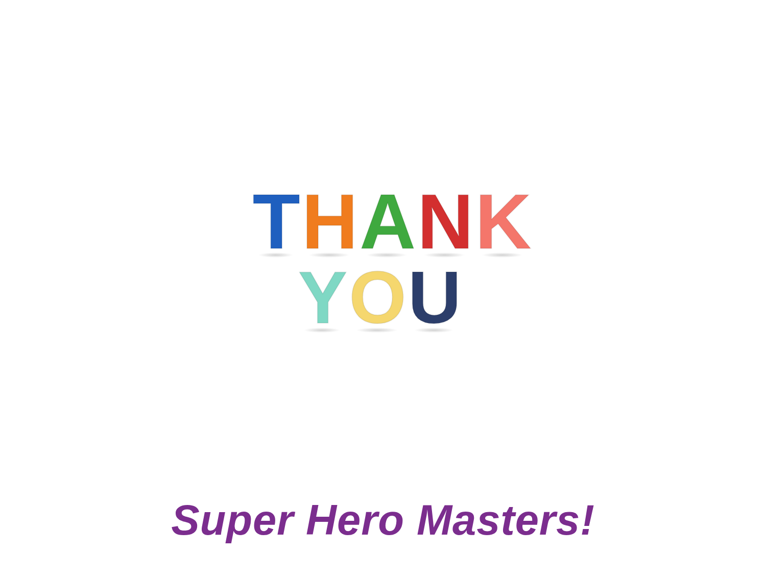T H A N K
Y O U
Super Hero Masters!